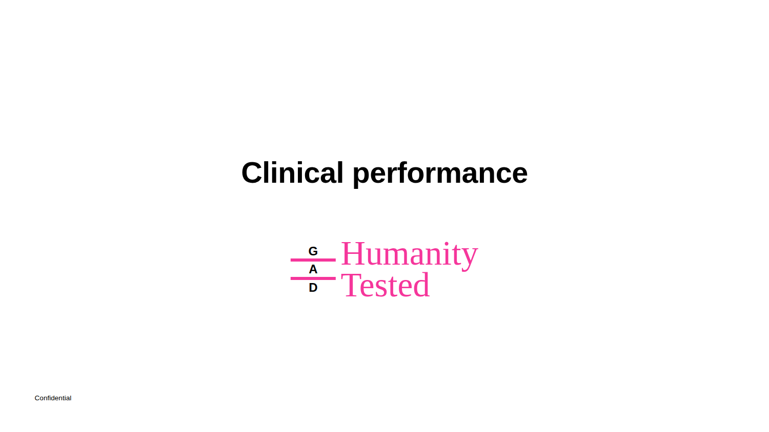Clinical performance
G A D
Humanity Tested
Confidential